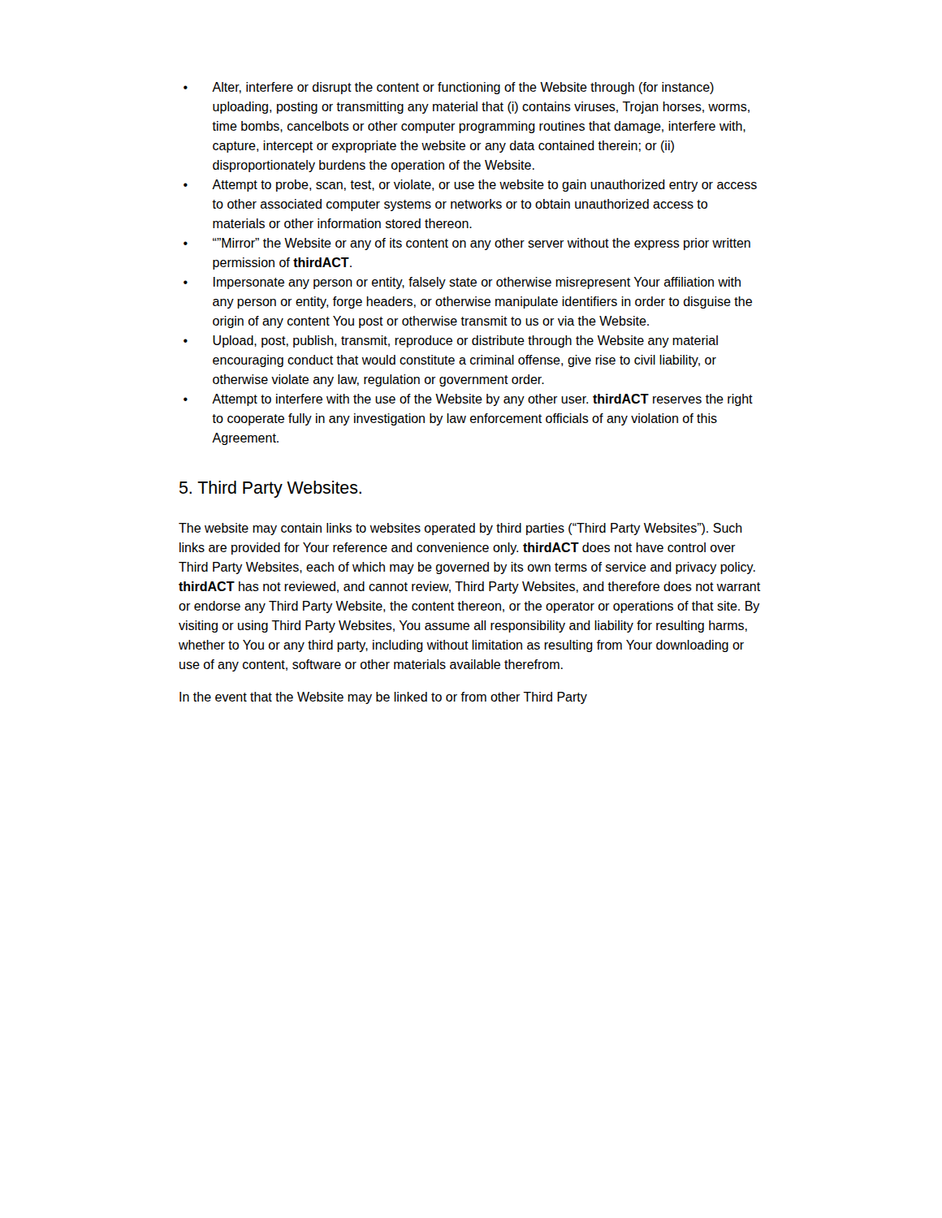Alter, interfere or disrupt the content or functioning of the Website through (for instance) uploading, posting or transmitting any material that (i) contains viruses, Trojan horses, worms, time bombs, cancelbots or other computer programming routines that damage, interfere with, capture, intercept or expropriate the website or any data contained therein; or (ii) disproportionately burdens the operation of the Website.
Attempt to probe, scan, test, or violate, or use the website to gain unauthorized entry or access to other associated computer systems or networks or to obtain unauthorized access to materials or other information stored thereon.
“”Mirror” the Website or any of its content on any other server without the express prior written permission of thirdACT.
Impersonate any person or entity, falsely state or otherwise misrepresent Your affiliation with any person or entity, forge headers, or otherwise manipulate identifiers in order to disguise the origin of any content You post or otherwise transmit to us or via the Website.
Upload, post, publish, transmit, reproduce or distribute through the Website any material encouraging conduct that would constitute a criminal offense, give rise to civil liability, or otherwise violate any law, regulation or government order.
Attempt to interfere with the use of the Website by any other user. thirdACT reserves the right to cooperate fully in any investigation by law enforcement officials of any violation of this Agreement.
5. Third Party Websites.
The website may contain links to websites operated by third parties (“Third Party Websites”). Such links are provided for Your reference and convenience only. thirdACT does not have control over Third Party Websites, each of which may be governed by its own terms of service and privacy policy. thirdACT has not reviewed, and cannot review, Third Party Websites, and therefore does not warrant or endorse any Third Party Website, the content thereon, or the operator or operations of that site. By visiting or using Third Party Websites, You assume all responsibility and liability for resulting harms, whether to You or any third party, including without limitation as resulting from Your downloading or use of any content, software or other materials available therefrom.
In the event that the Website may be linked to or from other Third Party